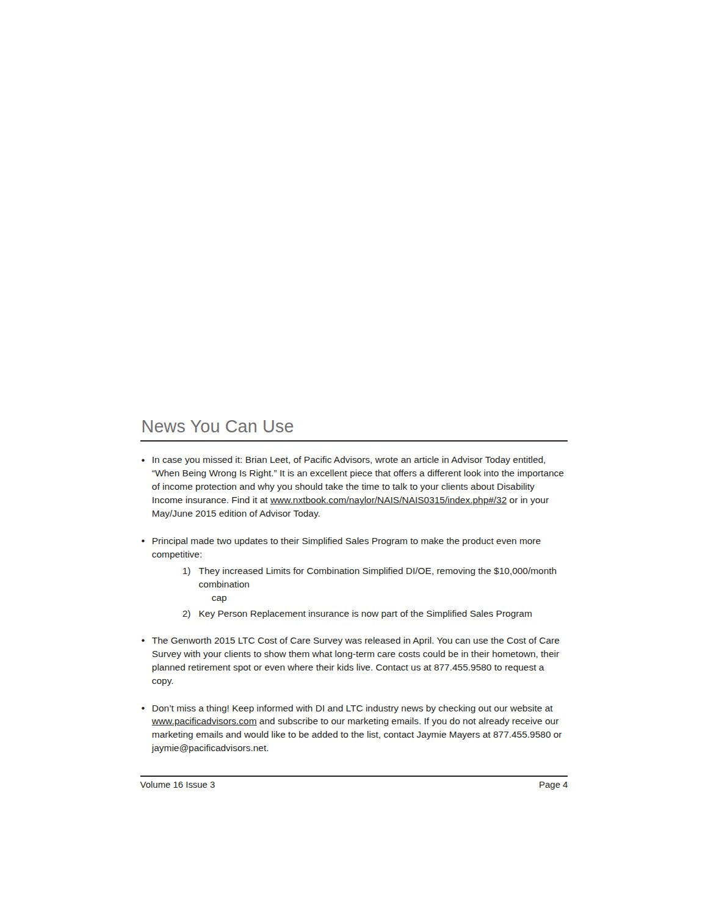News You Can Use
In case you missed it: Brian Leet, of Pacific Advisors, wrote an article in Advisor Today entitled, “When Being Wrong Is Right.” It is an excellent piece that offers a different look into the importance of income protection and why you should take the time to talk to your clients about Disability Income insurance. Find it at www.nxtbook.com/naylor/NAIS/NAIS0315/index.php#/32 or in your May/June 2015 edition of Advisor Today.
Principal made two updates to their Simplified Sales Program to make the product even more competitive:
They increased Limits for Combination Simplified DI/OE, removing the $10,000/month combination cap
Key Person Replacement insurance is now part of the Simplified Sales Program
The Genworth 2015 LTC Cost of Care Survey was released in April. You can use the Cost of Care Survey with your clients to show them what long-term care costs could be in their hometown, their planned retirement spot or even where their kids live. Contact us at 877.455.9580 to request a copy.
Don’t miss a thing! Keep informed with DI and LTC industry news by checking out our website at www.pacificadvisors.com and subscribe to our marketing emails. If you do not already receive our marketing emails and would like to be added to the list, contact Jaymie Mayers at 877.455.9580 or jaymie@pacificadvisors.net.
Volume 16 Issue 3
Page 4